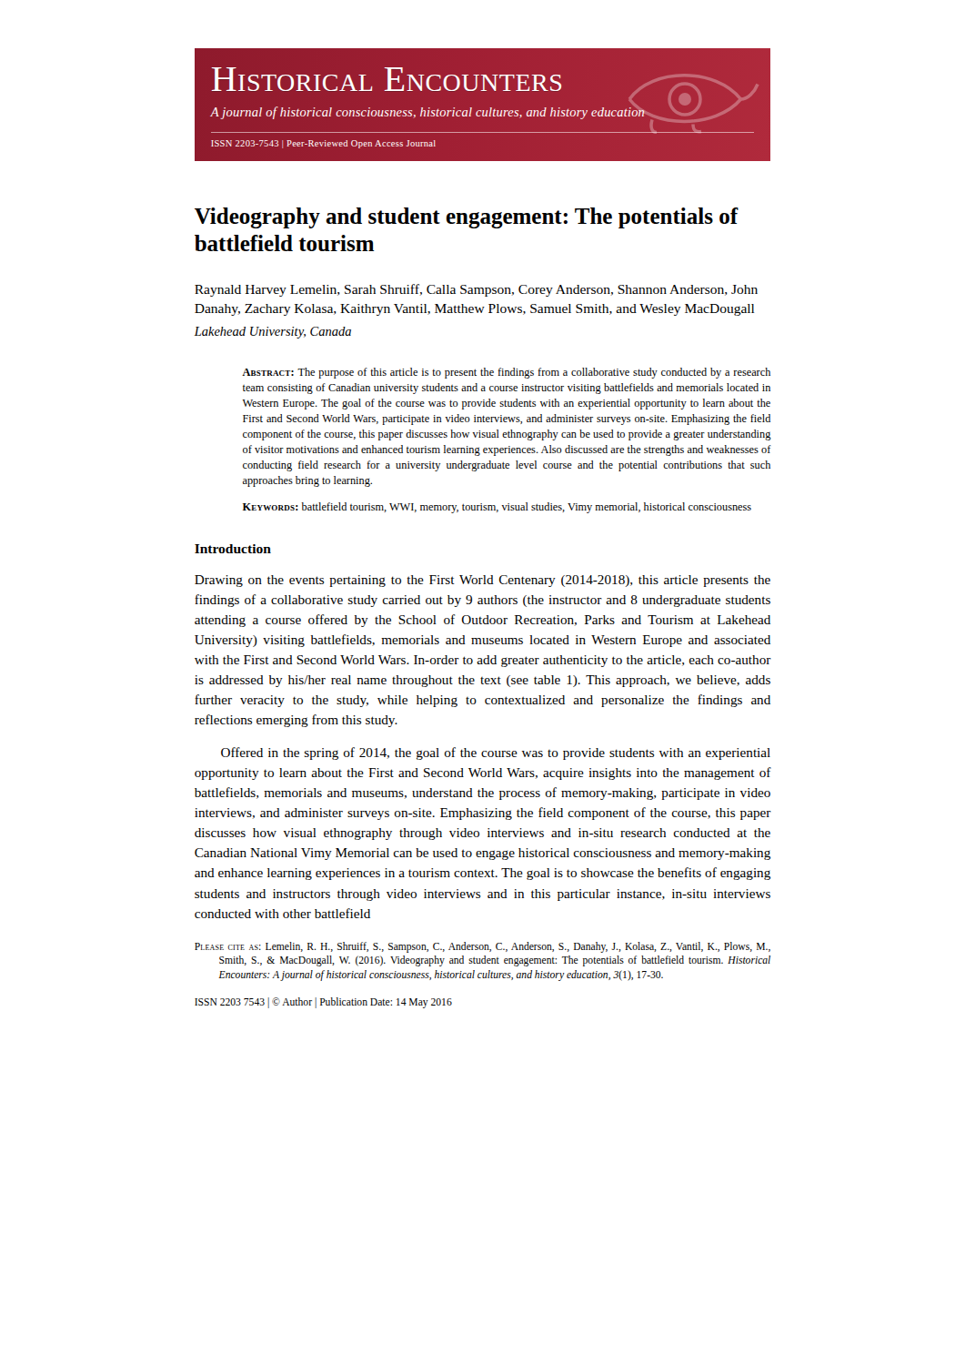Historical Encounters
A journal of historical consciousness, historical cultures, and history education
ISSN 2203-7543 | Peer-Reviewed Open Access Journal
Videography and student engagement: The potentials of battlefield tourism
Raynald Harvey Lemelin, Sarah Shruiff, Calla Sampson, Corey Anderson, Shannon Anderson, John Danahy, Zachary Kolasa, Kaithryn Vantil, Matthew Plows, Samuel Smith, and Wesley MacDougall
Lakehead University, Canada
Abstract: The purpose of this article is to present the findings from a collaborative study conducted by a research team consisting of Canadian university students and a course instructor visiting battlefields and memorials located in Western Europe. The goal of the course was to provide students with an experiential opportunity to learn about the First and Second World Wars, participate in video interviews, and administer surveys on-site. Emphasizing the field component of the course, this paper discusses how visual ethnography can be used to provide a greater understanding of visitor motivations and enhanced tourism learning experiences. Also discussed are the strengths and weaknesses of conducting field research for a university undergraduate level course and the potential contributions that such approaches bring to learning.
Keywords: battlefield tourism, WWI, memory, tourism, visual studies, Vimy memorial, historical consciousness
Introduction
Drawing on the events pertaining to the First World Centenary (2014-2018), this article presents the findings of a collaborative study carried out by 9 authors (the instructor and 8 undergraduate students attending a course offered by the School of Outdoor Recreation, Parks and Tourism at Lakehead University) visiting battlefields, memorials and museums located in Western Europe and associated with the First and Second World Wars. In-order to add greater authenticity to the article, each co-author is addressed by his/her real name throughout the text (see table 1). This approach, we believe, adds further veracity to the study, while helping to contextualized and personalize the findings and reflections emerging from this study.
Offered in the spring of 2014, the goal of the course was to provide students with an experiential opportunity to learn about the First and Second World Wars, acquire insights into the management of battlefields, memorials and museums, understand the process of memory-making, participate in video interviews, and administer surveys on-site. Emphasizing the field component of the course, this paper discusses how visual ethnography through video interviews and in-situ research conducted at the Canadian National Vimy Memorial can be used to engage historical consciousness and memory-making and enhance learning experiences in a tourism context. The goal is to showcase the benefits of engaging students and instructors through video interviews and in this particular instance, in-situ interviews conducted with other battlefield
Please cite as: Lemelin, R. H., Shruiff, S., Sampson, C., Anderson, C., Anderson, S., Danahy, J., Kolasa, Z., Vantil, K., Plows, M., Smith, S., & MacDougall, W. (2016). Videography and student engagement: The potentials of battlefield tourism. Historical Encounters: A journal of historical consciousness, historical cultures, and history education, 3(1), 17-30.
ISSN 2203 7543 | © Author | Publication Date: 14 May 2016